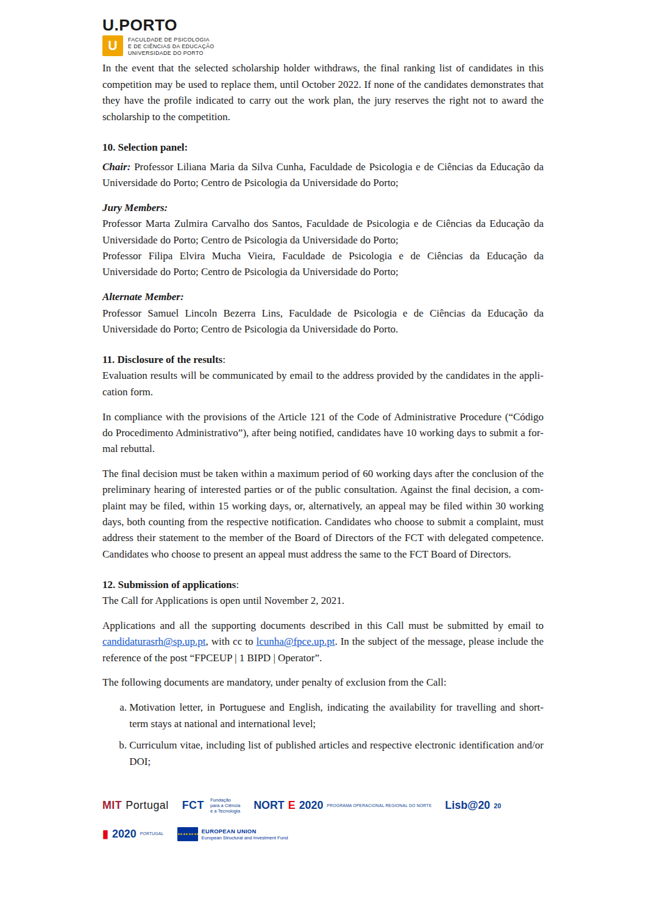U. PORTO
U
Faculdade de Psicologia
e de Ciências da Educação
Universidade do Porto
In the event that the selected scholarship holder withdraws, the final ranking list of candidates in this competition may be used to replace them, until October 2022. If none of the candidates demonstrates that they have the profile indicated to carry out the work plan, the jury reserves the right not to award the scholarship to the competition.
10. Selection panel:
Chair: Professor Liliana Maria da Silva Cunha, Faculdade de Psicologia e de Ciências da Educação da Universidade do Porto; Centro de Psicologia da Universidade do Porto;
Jury Members:
Professor Marta Zulmira Carvalho dos Santos, Faculdade de Psicologia e de Ciências da Educação da Universidade do Porto; Centro de Psicologia da Universidade do Porto;
Professor Filipa Elvira Mucha Vieira, Faculdade de Psicologia e de Ciências da Educação da Universidade do Porto; Centro de Psicologia da Universidade do Porto;
Alternate Member:
Professor Samuel Lincoln Bezerra Lins, Faculdade de Psicologia e de Ciências da Educação da Universidade do Porto; Centro de Psicologia da Universidade do Porto.
11. Disclosure of the results:
Evaluation results will be communicated by email to the address provided by the candidates in the application form.
In compliance with the provisions of the Article 121 of the Code of Administrative Procedure (“Código do Procedimento Administrativo”), after being notified, candidates have 10 working days to submit a formal rebuttal.
The final decision must be taken within a maximum period of 60 working days after the conclusion of the preliminary hearing of interested parties or of the public consultation. Against the final decision, a complaint may be filed, within 15 working days, or, alternatively, an appeal may be filed within 30 working days, both counting from the respective notification. Candidates who choose to submit a complaint, must address their statement to the member of the Board of Directors of the FCT with delegated competence. Candidates who choose to present an appeal must address the same to the FCT Board of Directors.
12. Submission of applications:
The Call for Applications is open until November 2, 2021.
Applications and all the supporting documents described in this Call must be submitted by email to candidaturasrh@sp.up.pt, with cc to lcunha@fpce.up.pt. In the subject of the message, please include the reference of the post “FPCEUP | 1 BIPD | Operator”.
The following documents are mandatory, under penalty of exclusion from the Call:
Motivation letter, in Portuguese and English, indicating the availability for travelling and short-term stays at national and international level;
Curriculum vitae, including list of published articles and respective electronic identification and/or DOI;
MIT Portugal
FCT Fundação
para a Ciência
e a Tecnologia
NORTE2020 PROGRAMA OPERACIONAL REGIONAL DO NORTE
Lisb@2020
▮2020 PORTUGAL
EUROPEAN UNION European Structural and Investment Fund